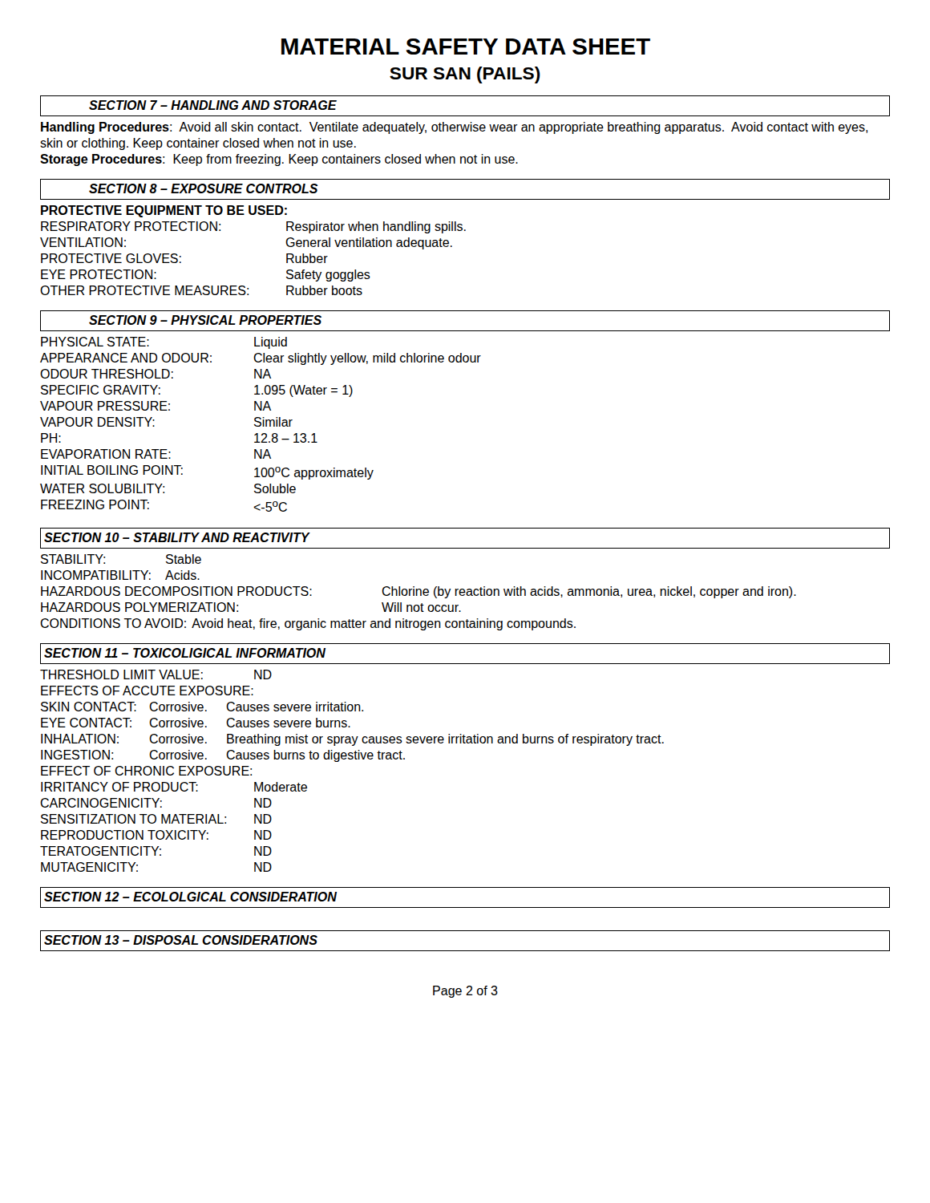MATERIAL SAFETY DATA SHEET
SUR SAN (PAILS)
SECTION 7 – HANDLING AND STORAGE
Handling Procedures: Avoid all skin contact. Ventilate adequately, otherwise wear an appropriate breathing apparatus. Avoid contact with eyes, skin or clothing. Keep container closed when not in use.
Storage Procedures: Keep from freezing. Keep containers closed when not in use.
SECTION 8 – EXPOSURE CONTROLS
PROTECTIVE EQUIPMENT TO BE USED:
| RESPIRATORY PROTECTION: | Respirator when handling spills. |
| VENTILATION: | General ventilation adequate. |
| PROTECTIVE GLOVES: | Rubber |
| EYE PROTECTION: | Safety goggles |
| OTHER PROTECTIVE MEASURES: | Rubber boots |
SECTION 9 – PHYSICAL PROPERTIES
| PHYSICAL STATE: | Liquid |
| APPEARANCE AND ODOUR: | Clear slightly yellow, mild chlorine odour |
| ODOUR THRESHOLD: | NA |
| SPECIFIC GRAVITY: | 1.095 (Water = 1) |
| VAPOUR PRESSURE: | NA |
| VAPOUR DENSITY: | Similar |
| PH: | 12.8 – 13.1 |
| EVAPORATION RATE: | NA |
| INITIAL BOILING POINT: | 100 o C approximately |
| WATER SOLUBILITY: | Soluble |
| FREEZING POINT: | <-5 o C |
SECTION 10 – STABILITY AND REACTIVITY
| STABILITY: | Stable |
| INCOMPATIBILITY: | Acids. |
| HAZARDOUS DECOMPOSITION PRODUCTS: | Chlorine (by reaction with acids, ammonia, urea, nickel, copper and iron). |
| HAZARDOUS POLYMERIZATION: | Will not occur. |
| CONDITIONS TO AVOID: | Avoid heat, fire, organic matter and nitrogen containing compounds. |
SECTION 11 – TOXICOLIGICAL INFORMATION
| THRESHOLD LIMIT VALUE: | ND |
EFFECTS OF ACCUTE EXPOSURE:
| SKIN CONTACT: | Corrosive. | Causes severe irritation. |
| EYE CONTACT: | Corrosive. | Causes severe burns. |
| INHALATION: | Corrosive. | Breathing mist or spray causes severe irritation and burns of respiratory tract. |
| INGESTION: | Corrosive. | Causes burns to digestive tract. |
EFFECT OF CHRONIC EXPOSURE:
| IRRITANCY OF PRODUCT: | Moderate |
| CARCINOGENICITY: | ND |
| SENSITIZATION TO MATERIAL: | ND |
| REPRODUCTION TOXICITY: | ND |
| TERATOGENTICITY: | ND |
| MUTAGENICITY: | ND |
SECTION 12 – ECOLOLGICAL CONSIDERATION
SECTION 13 – DISPOSAL CONSIDERATIONS
Page 2 of 3